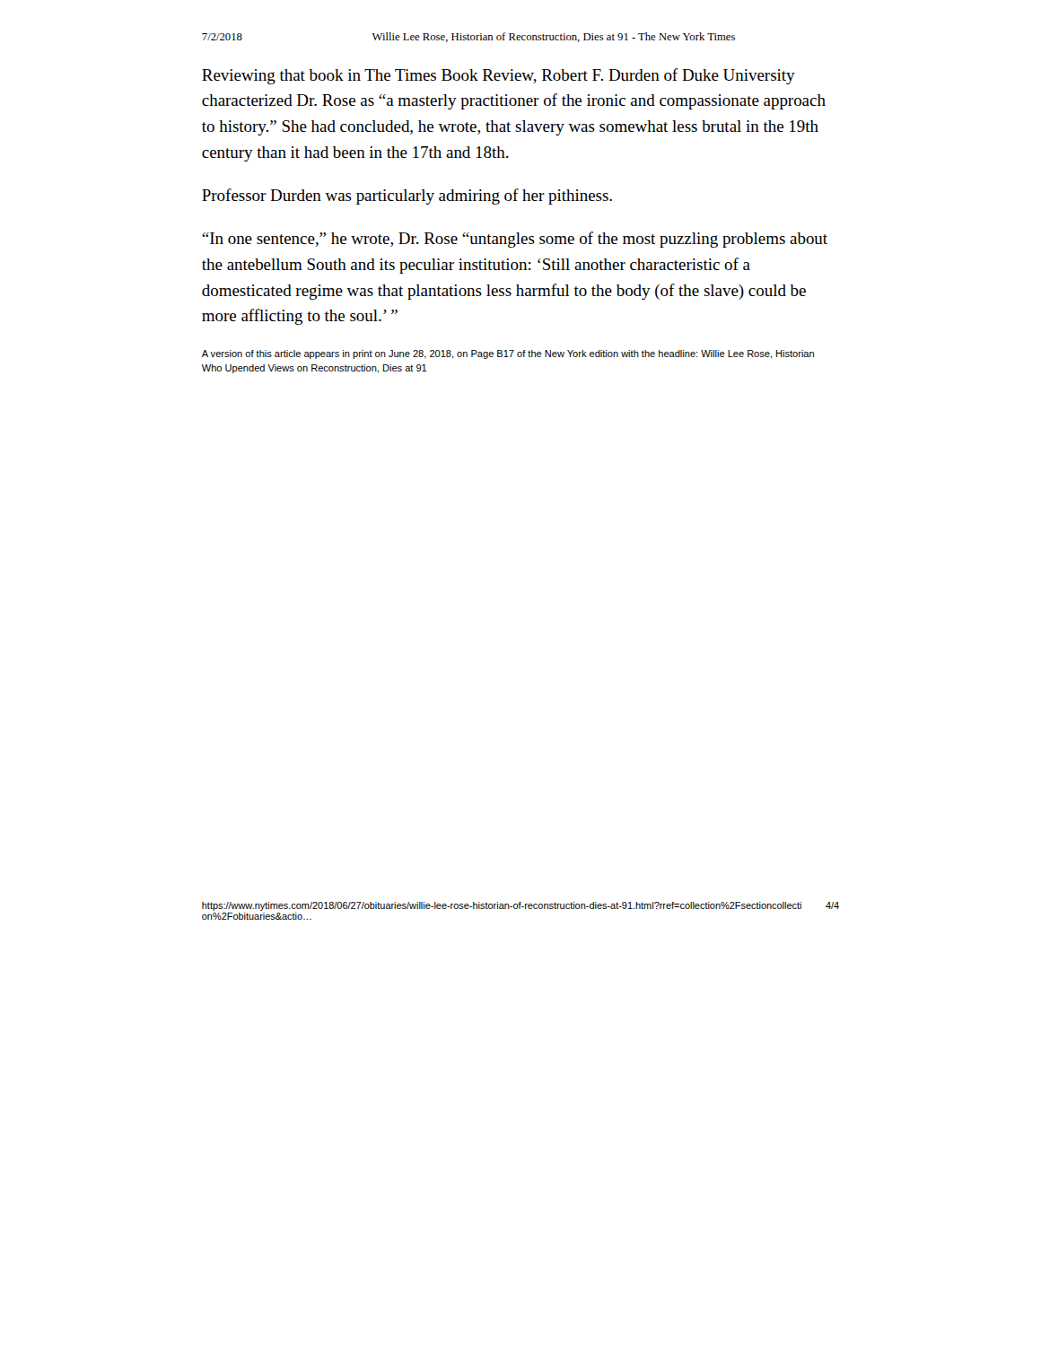7/2/2018
Willie Lee Rose, Historian of Reconstruction, Dies at 91 - The New York Times
Reviewing that book in The Times Book Review, Robert F. Durden of Duke University characterized Dr. Rose as “a masterly practitioner of the ironic and compassionate approach to history.” She had concluded, he wrote, that slavery was somewhat less brutal in the 19th century than it had been in the 17th and 18th.
Professor Durden was particularly admiring of her pithiness.
“In one sentence,” he wrote, Dr. Rose “untangles some of the most puzzling problems about the antebellum South and its peculiar institution: ‘Still another characteristic of a domesticated regime was that plantations less harmful to the body (of the slave) could be more afflicting to the soul.’ ”
A version of this article appears in print on June 28, 2018, on Page B17 of the New York edition with the headline: Willie Lee Rose, Historian Who Upended Views on Reconstruction, Dies at 91
https://www.nytimes.com/2018/06/27/obituaries/willie-lee-rose-historian-of-reconstruction-dies-at-91.html?rref=collection%2Fsectioncollection%2Fobituaries&actio…
4/4